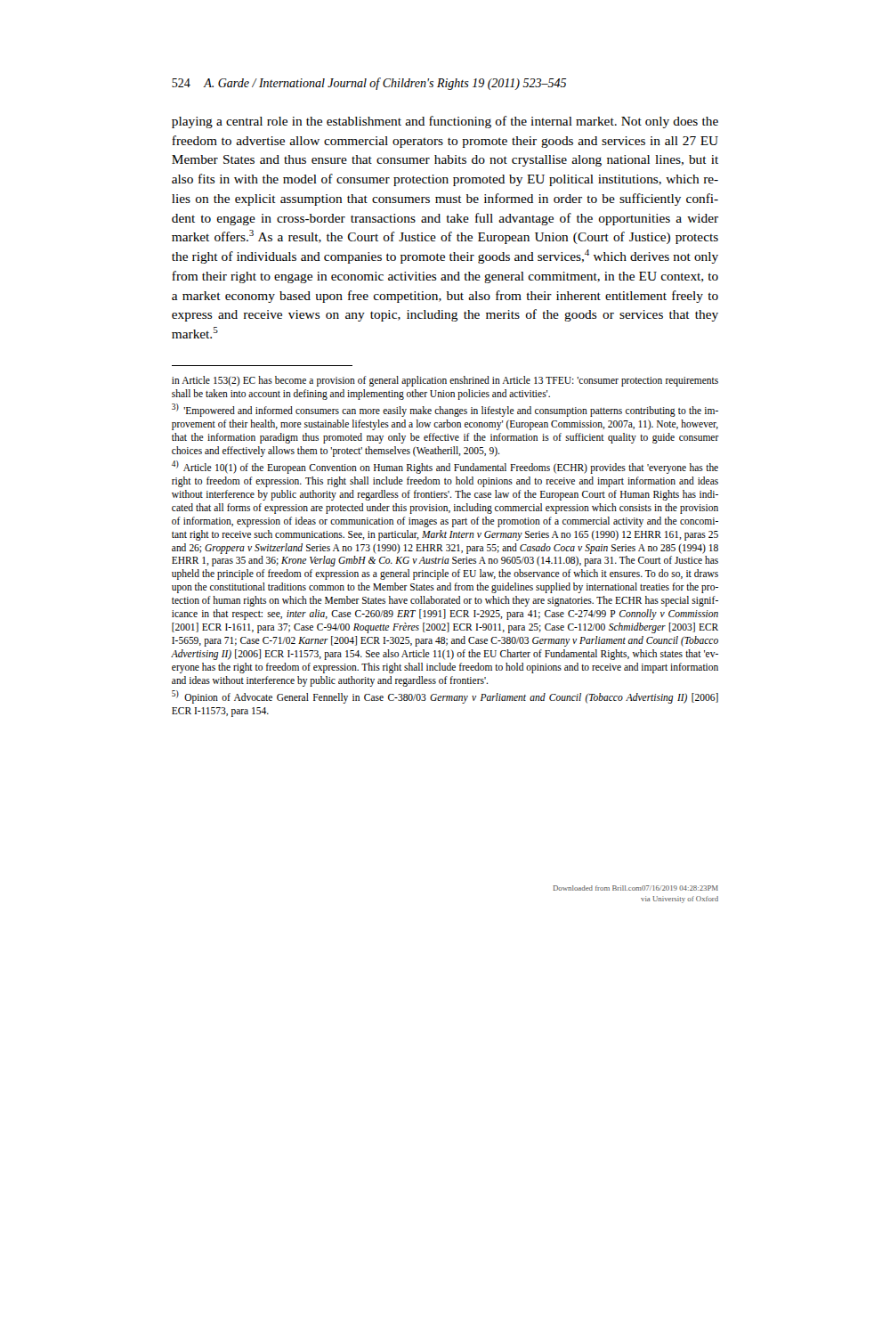524 A. Garde / International Journal of Children's Rights 19 (2011) 523–545
playing a central role in the establishment and functioning of the internal market. Not only does the freedom to advertise allow commercial operators to promote their goods and services in all 27 EU Member States and thus ensure that consumer habits do not crystallise along national lines, but it also fits in with the model of consumer protection promoted by EU political institutions, which relies on the explicit assumption that consumers must be informed in order to be sufficiently confident to engage in cross-border transactions and take full advantage of the opportunities a wider market offers.3 As a result, the Court of Justice of the European Union (Court of Justice) protects the right of individuals and companies to promote their goods and services,4 which derives not only from their right to engage in economic activities and the general commitment, in the EU context, to a market economy based upon free competition, but also from their inherent entitlement freely to express and receive views on any topic, including the merits of the goods or services that they market.5
in Article 153(2) EC has become a provision of general application enshrined in Article 13 TFEU: 'consumer protection requirements shall be taken into account in defining and implementing other Union policies and activities'.
3) 'Empowered and informed consumers can more easily make changes in lifestyle and consumption patterns contributing to the improvement of their health, more sustainable lifestyles and a low carbon economy' (European Commission, 2007a, 11). Note, however, that the information paradigm thus promoted may only be effective if the information is of sufficient quality to guide consumer choices and effectively allows them to 'protect' themselves (Weatherill, 2005, 9).
4) Article 10(1) of the European Convention on Human Rights and Fundamental Freedoms (ECHR) provides that 'everyone has the right to freedom of expression. This right shall include freedom to hold opinions and to receive and impart information and ideas without interference by public authority and regardless of frontiers'. The case law of the European Court of Human Rights has indicated that all forms of expression are protected under this provision, including commercial expression which consists in the provision of information, expression of ideas or communication of images as part of the promotion of a commercial activity and the concomitant right to receive such communications. See, in particular, Markt Intern v Germany Series A no 165 (1990) 12 EHRR 161, paras 25 and 26; Groppera v Switzerland Series A no 173 (1990) 12 EHRR 321, para 55; and Casado Coca v Spain Series A no 285 (1994) 18 EHRR 1, paras 35 and 36; Krone Verlag GmbH & Co. KG v Austria Series A no 9605/03 (14.11.08), para 31. The Court of Justice has upheld the principle of freedom of expression as a general principle of EU law, the observance of which it ensures. To do so, it draws upon the constitutional traditions common to the Member States and from the guidelines supplied by international treaties for the protection of human rights on which the Member States have collaborated or to which they are signatories. The ECHR has special significance in that respect: see, inter alia, Case C-260/89 ERT [1991] ECR I-2925, para 41; Case C-274/99 P Connolly v Commission [2001] ECR I-1611, para 37; Case C-94/00 Roquette Frères [2002] ECR I-9011, para 25; Case C-112/00 Schmidberger [2003] ECR I-5659, para 71; Case C-71/02 Karner [2004] ECR I-3025, para 48; and Case C-380/03 Germany v Parliament and Council (Tobacco Advertising II) [2006] ECR I-11573, para 154. See also Article 11(1) of the EU Charter of Fundamental Rights, which states that 'everyone has the right to freedom of expression. This right shall include freedom to hold opinions and to receive and impart information and ideas without interference by public authority and regardless of frontiers'.
5) Opinion of Advocate General Fennelly in Case C-380/03 Germany v Parliament and Council (Tobacco Advertising II) [2006] ECR I-11573, para 154.
Downloaded from Brill.com07/16/2019 04:28:23PM via University of Oxford